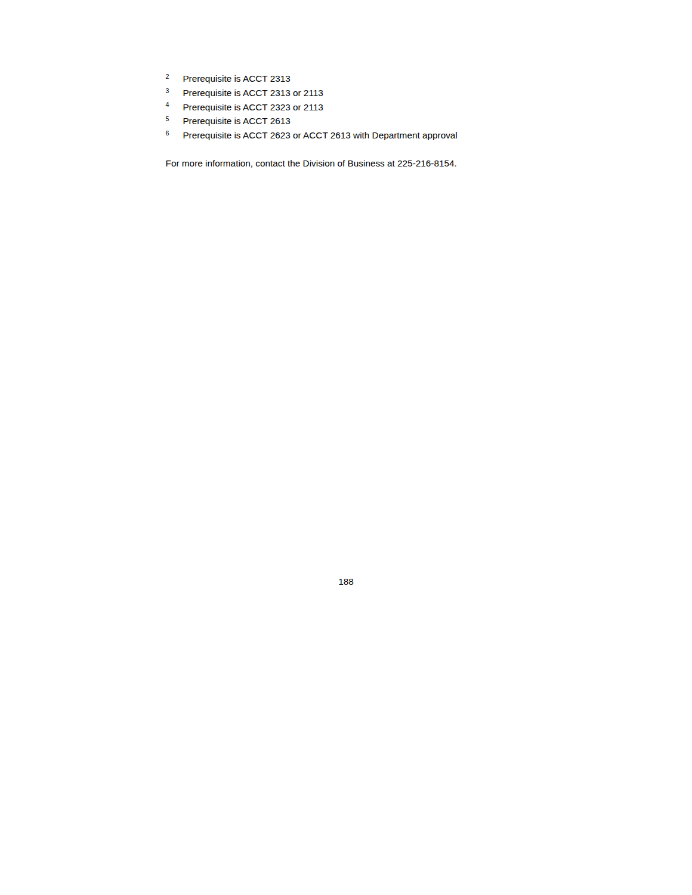2 Prerequisite is ACCT 2313
3 Prerequisite is ACCT 2313 or 2113
4 Prerequisite is ACCT 2323 or 2113
5 Prerequisite is ACCT 2613
6 Prerequisite is ACCT 2623 or ACCT 2613 with Department approval
For more information, contact the Division of Business at 225-216-8154.
188